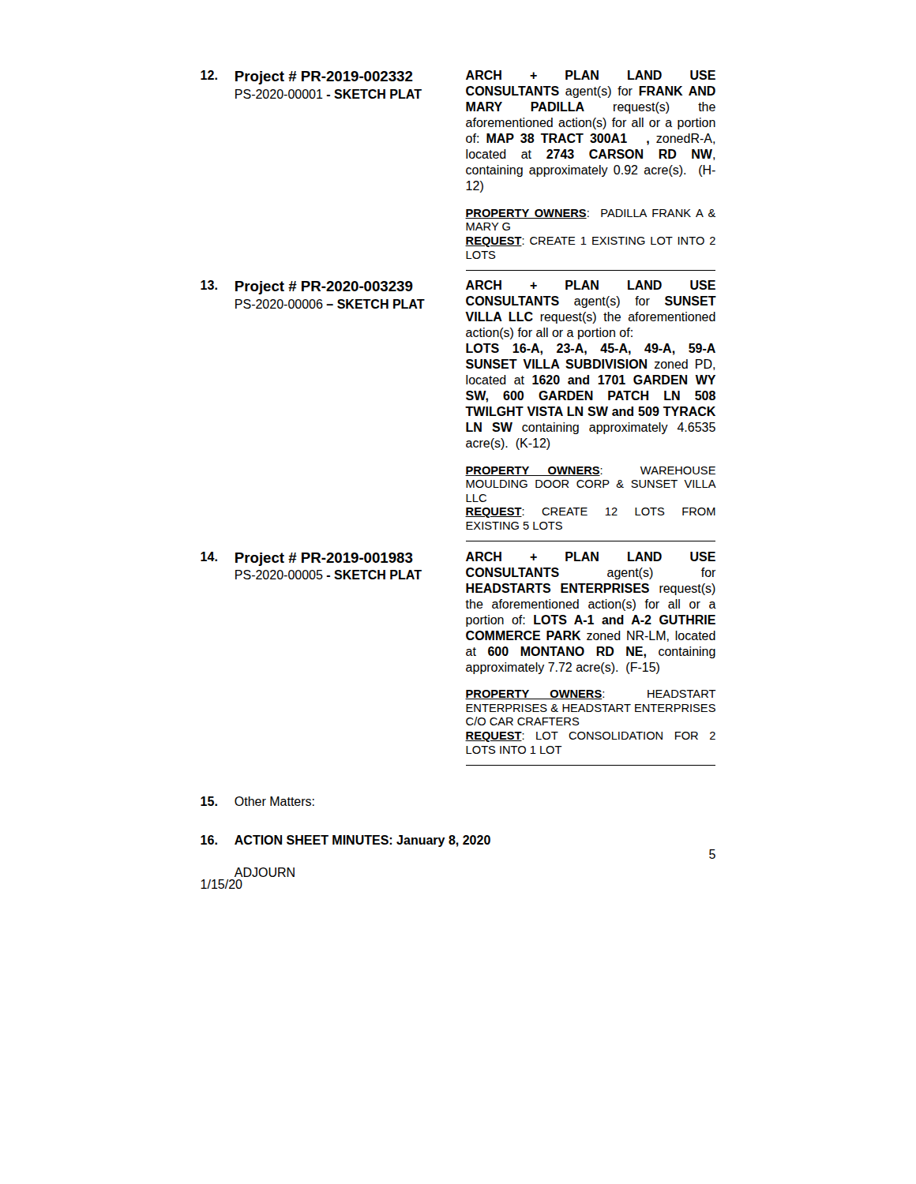| 12. | Project # PR-2019-002332 PS-2020-00001 - SKETCH PLAT | ARCH + PLAN LAND USE CONSULTANTS agent(s) for FRANK AND MARY PADILLA request(s) the aforementioned action(s) for all or a portion of: MAP 38 TRACT 300A1 , zonedR-A, located at 2743 CARSON RD NW , containing approximately 0.92 acre(s). (H-12) PROPERTY OWNERS : PADILLA FRANK A & MARY G REQUEST : CREATE 1 EXISTING LOT INTO 2 LOTS |
| 13. | Project # PR-2020-003239 PS-2020-00006 – SKETCH PLAT | ARCH + PLAN LAND USE CONSULTANTS agent(s) for SUNSET VILLA LLC request(s) the aforementioned action(s) for all or a portion of: LOTS 16-A, 23-A, 45-A, 49-A, 59-A SUNSET VILLA SUBDIVISION zoned PD, located at 1620 and 1701 GARDEN WY SW, 600 GARDEN PATCH LN 508 TWILGHT VISTA LN SW and 509 TYRACK LN SW containing approximately 4.6535 acre(s). (K-12) PROPERTY OWNERS : WAREHOUSE MOULDING DOOR CORP & SUNSET VILLA LLC REQUEST : CREATE 12 LOTS FROM EXISTING 5 LOTS |
| 14. | Project # PR-2019-001983 PS-2020-00005 - SKETCH PLAT | ARCH + PLAN LAND USE CONSULTANTS agent(s) for HEADSTARTS ENTERPRISES request(s) the aforementioned action(s) for all or a portion of: LOTS A-1 and A-2 GUTHRIE COMMERCE PARK zoned NR-LM, located at 600 MONTANO RD NE, containing approximately 7.72 acre(s). (F-15) PROPERTY OWNERS : HEADSTART ENTERPRISES & HEADSTART ENTERPRISES C/O CAR CRAFTERS REQUEST : LOT CONSOLIDATION FOR 2 LOTS INTO 1 LOT |
15.
Other Matters:
16.
ACTION SHEET MINUTES: January 8, 2020
ADJOURN
5
1/15/20